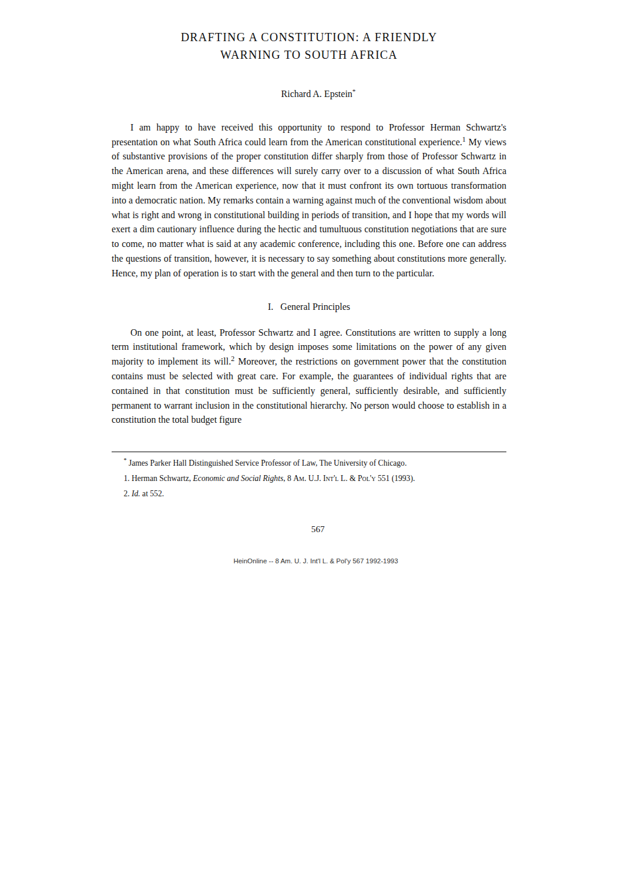Drafting a Constitution: A Friendly
Warning to South Africa
Richard A. Epstein*
I am happy to have received this opportunity to respond to Professor Herman Schwartz's presentation on what South Africa could learn from the American constitutional experience.1 My views of substantive provisions of the proper constitution differ sharply from those of Professor Schwartz in the American arena, and these differences will surely carry over to a discussion of what South Africa might learn from the American experience, now that it must confront its own tortuous transformation into a democratic nation. My remarks contain a warning against much of the conventional wisdom about what is right and wrong in constitutional building in periods of transition, and I hope that my words will exert a dim cautionary influence during the hectic and tumultuous constitution negotiations that are sure to come, no matter what is said at any academic conference, including this one. Before one can address the questions of transition, however, it is necessary to say something about constitutions more generally. Hence, my plan of operation is to start with the general and then turn to the particular.
I. General Principles
On one point, at least, Professor Schwartz and I agree. Constitutions are written to supply a long term institutional framework, which by design imposes some limitations on the power of any given majority to implement its will.2 Moreover, the restrictions on government power that the constitution contains must be selected with great care. For example, the guarantees of individual rights that are contained in that constitution must be sufficiently general, sufficiently desirable, and sufficiently permanent to warrant inclusion in the constitutional hierarchy. No person would choose to establish in a constitution the total budget figure
* James Parker Hall Distinguished Service Professor of Law, The University of Chicago.
1. Herman Schwartz, Economic and Social Rights, 8 Am. U.J. Int'l L. & Pol'y 551 (1993).
2. Id. at 552.
567
HeinOnline -- 8 Am. U. J. Int'l L. & Pol'y 567 1992-1993